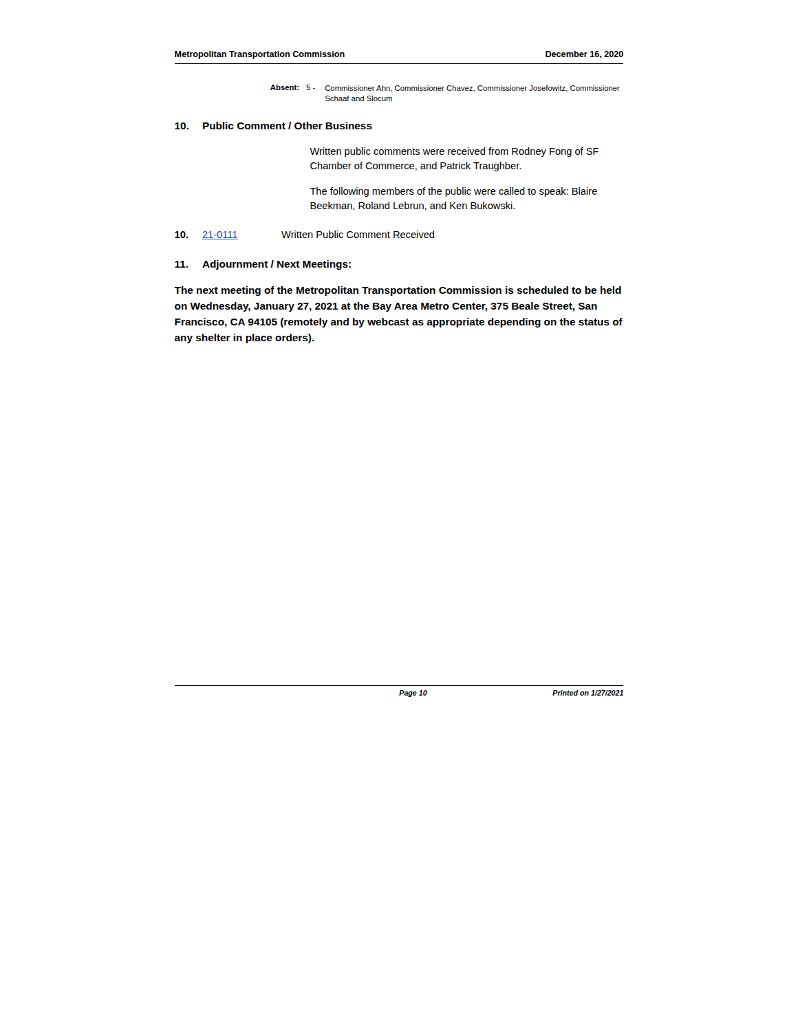Metropolitan Transportation Commission
December 16, 2020
Absent:
5 -
Commissioner Ahn, Commissioner Chavez, Commissioner Josefowitz, Commissioner Schaaf and Slocum
10. Public Comment / Other Business
Written public comments were received from Rodney Fong of SF Chamber of Commerce, and Patrick Traughber.
The following members of the public were called to speak: Blaire Beekman, Roland Lebrun, and Ken Bukowski.
10.
21-0111
Written Public Comment Received
11. Adjournment / Next Meetings:
The next meeting of the Metropolitan Transportation Commission is scheduled to be held on Wednesday, January 27, 2021 at the Bay Area Metro Center, 375 Beale Street, San Francisco, CA 94105 (remotely and by webcast as appropriate depending on the status of any shelter in place orders).
Page 10
Printed on 1/27/2021